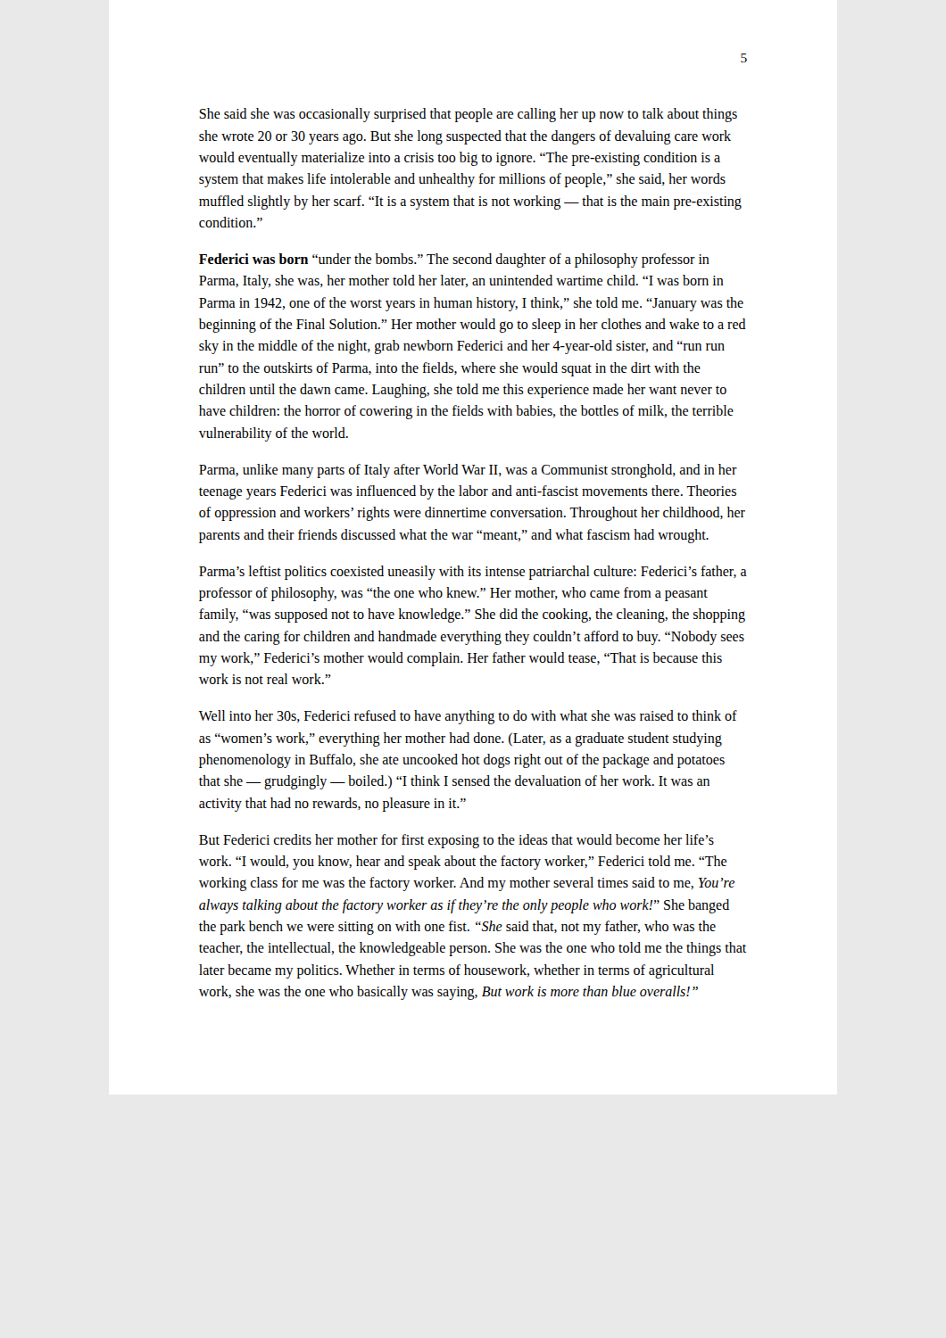5
She said she was occasionally surprised that people are calling her up now to talk about things she wrote 20 or 30 years ago. But she long suspected that the dangers of devaluing care work would eventually materialize into a crisis too big to ignore. “The pre-existing condition is a system that makes life intolerable and unhealthy for millions of people,” she said, her words muffled slightly by her scarf. “It is a system that is not working — that is the main pre-existing condition.”
Federici was born “under the bombs.” The second daughter of a philosophy professor in Parma, Italy, she was, her mother told her later, an unintended wartime child. “I was born in Parma in 1942, one of the worst years in human history, I think,” she told me. “January was the beginning of the Final Solution.” Her mother would go to sleep in her clothes and wake to a red sky in the middle of the night, grab newborn Federici and her 4-year-old sister, and “run run run” to the outskirts of Parma, into the fields, where she would squat in the dirt with the children until the dawn came. Laughing, she told me this experience made her want never to have children: the horror of cowering in the fields with babies, the bottles of milk, the terrible vulnerability of the world.
Parma, unlike many parts of Italy after World War II, was a Communist stronghold, and in her teenage years Federici was influenced by the labor and anti-fascist movements there. Theories of oppression and workers’ rights were dinnertime conversation. Throughout her childhood, her parents and their friends discussed what the war “meant,” and what fascism had wrought.
Parma’s leftist politics coexisted uneasily with its intense patriarchal culture: Federici’s father, a professor of philosophy, was “the one who knew.” Her mother, who came from a peasant family, “was supposed not to have knowledge.” She did the cooking, the cleaning, the shopping and the caring for children and handmade everything they couldn’t afford to buy. “Nobody sees my work,” Federici’s mother would complain. Her father would tease, “That is because this work is not real work.”
Well into her 30s, Federici refused to have anything to do with what she was raised to think of as “women’s work,” everything her mother had done. (Later, as a graduate student studying phenomenology in Buffalo, she ate uncooked hot dogs right out of the package and potatoes that she — grudgingly — boiled.) “I think I sensed the devaluation of her work. It was an activity that had no rewards, no pleasure in it.”
But Federici credits her mother for first exposing to the ideas that would become her life’s work. “I would, you know, hear and speak about the factory worker,” Federici told me. “The working class for me was the factory worker. And my mother several times said to me, You’re always talking about the factory worker as if they’re the only people who work!” She banged the park bench we were sitting on with one fist. “She said that, not my father, who was the teacher, the intellectual, the knowledgeable person. She was the one who told me the things that later became my politics. Whether in terms of housework, whether in terms of agricultural work, she was the one who basically was saying, But work is more than blue overalls!”